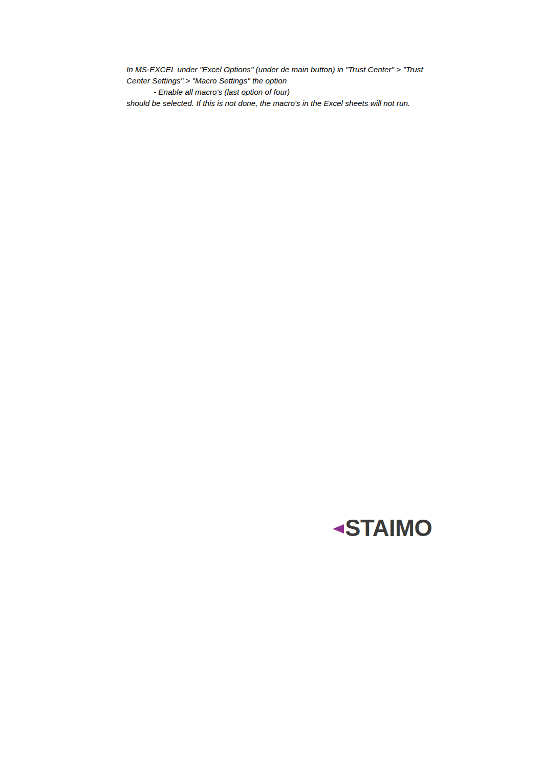In MS-EXCEL under "Excel Options" (under de main button) in "Trust Center" > "Trust Center Settings" > "Macro Settings" the option - Enable all macro's (last option of four) should be selected. If this is not done, the macro's in the Excel sheets will not run.
STAIMO